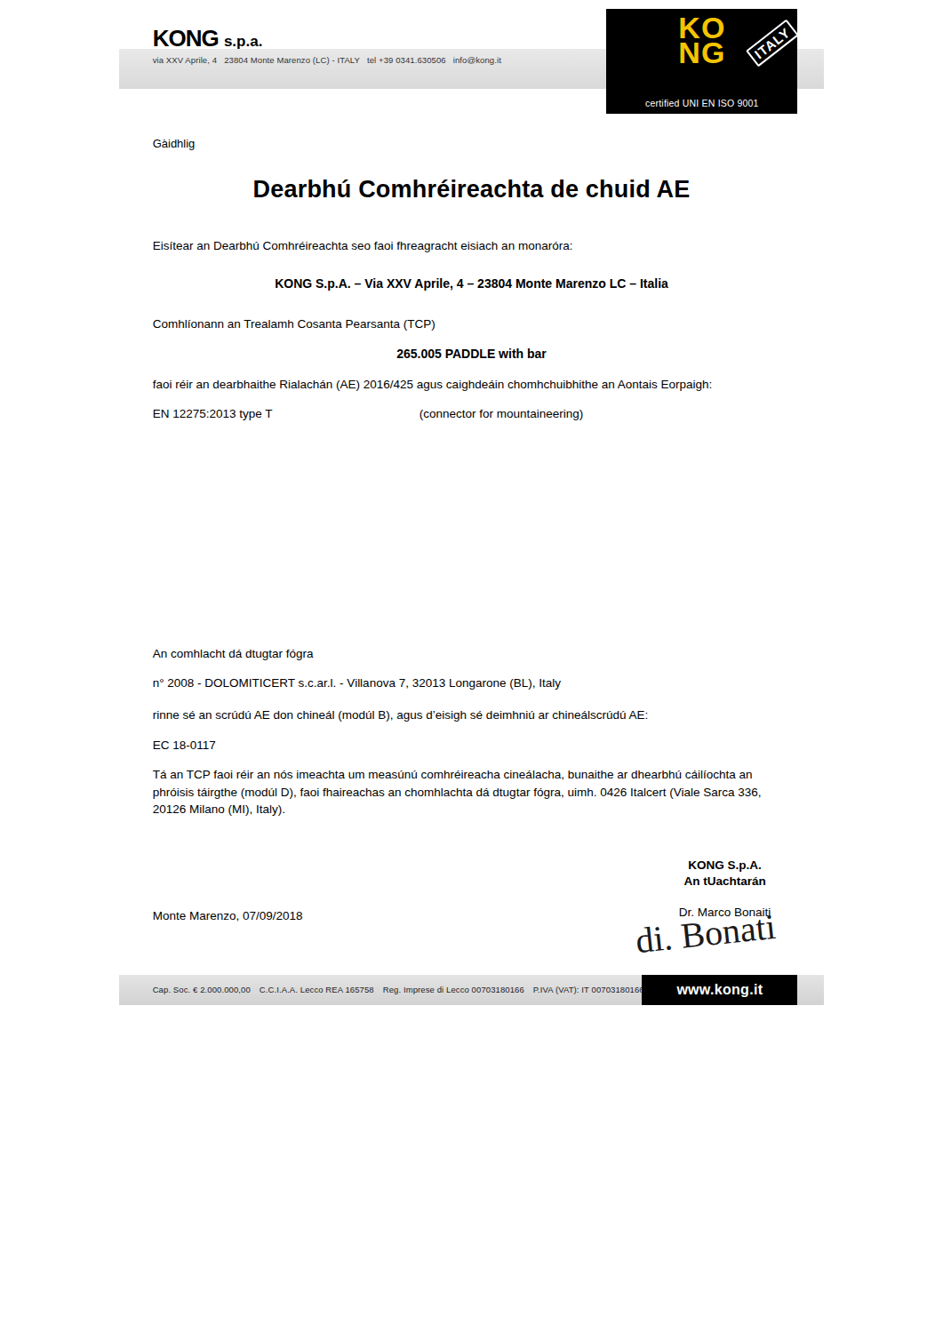KONG s.p.a.
via XXV Aprile, 4 23804 Monte Marenzo (LC) - ITALY tel +39 0341.630506 info@kong.it
KO NG
ITALY
certified UNI EN ISO 9001
Gàidhlig
Dearbhú Comhréireachta de chuid AE
Eisítear an Dearbhú Comhréireachta seo faoi fhreagracht eisiach an monaróra:
KONG S.p.A. – Via XXV Aprile, 4 – 23804 Monte Marenzo LC – Italia
Comhlíonann an Trealamh Cosanta Pearsanta (TCP)
265.005 PADDLE with bar
faoi réir an dearbhaithe Rialachán (AE) 2016/425 agus caighdeáin chomhchuibhithe an Aontais Eorpaigh:
EN 12275:2013 type T
(connector for mountaineering)
An comhlacht dá dtugtar fógra
n° 2008 - DOLOMITICERT s.c.ar.l. - Villanova 7, 32013 Longarone (BL), Italy
rinne sé an scrúdú AE don chineál (modúl B), agus d’eisigh sé deimhniú ar chineálscrúdú AE:
EC 18-0117
Tá an TCP faoi réir an nós imeachta um measúnú comhréireacha cineálacha, bunaithe ar dhearbhú cáilíochta an phróisis táirgthe (modúl D), faoi fhaireachas an chomhlachta dá dtugtar fógra, uimh. 0426 Italcert (Viale Sarca 336, 20126 Milano (MI), Italy).
KONG S.p.A.
An tUachtarán
Dr. Marco Bonaiti
di. Bonati
Monte Marenzo, 07/09/2018
Cap. Soc. € 2.000.000,00 C.C.I.A.A. Lecco REA 165758 Reg. Imprese di Lecco 00703180166 P.IVA (VAT): IT 00703180166
www.kong.it